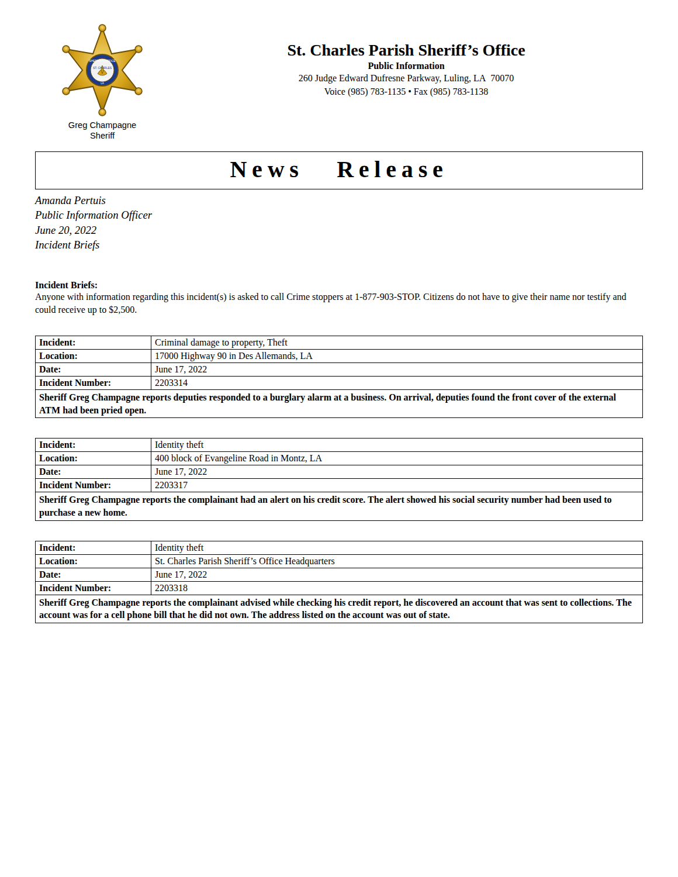SHERIFF'S OFFICE PARISH ST. CHARLES LA
Greg Champagne
Sheriff
St. Charles Parish Sheriff’s Office
Public Information
260 Judge Edward Dufresne Parkway, Luling, LA 70070
Voice (985) 783-1135 • Fax (985) 783-1138
News Release
Amanda Pertuis
Public Information Officer
June 20, 2022
Incident Briefs
Incident Briefs:
Anyone with information regarding this incident(s) is asked to call Crime stoppers at 1-877-903-STOP. Citizens do not have to give their name nor testify and could receive up to $2,500.
| Incident: | Criminal damage to property, Theft |
| Location: | 17000 Highway 90 in Des Allemands, LA |
| Date: | June 17, 2022 |
| Incident Number: | 2203314 |
| Sheriff Greg Champagne reports deputies responded to a burglary alarm at a business. On arrival, deputies found the front cover of the external ATM had been pried open. |
| Incident: | Identity theft |
| Location: | 400 block of Evangeline Road in Montz, LA |
| Date: | June 17, 2022 |
| Incident Number: | 2203317 |
| Sheriff Greg Champagne reports the complainant had an alert on his credit score. The alert showed his social security number had been used to purchase a new home. |
| Incident: | Identity theft |
| Location: | St. Charles Parish Sheriff’s Office Headquarters |
| Date: | June 17, 2022 |
| Incident Number: | 2203318 |
| Sheriff Greg Champagne reports the complainant advised while checking his credit report, he discovered an account that was sent to collections. The account was for a cell phone bill that he did not own. The address listed on the account was out of state. |